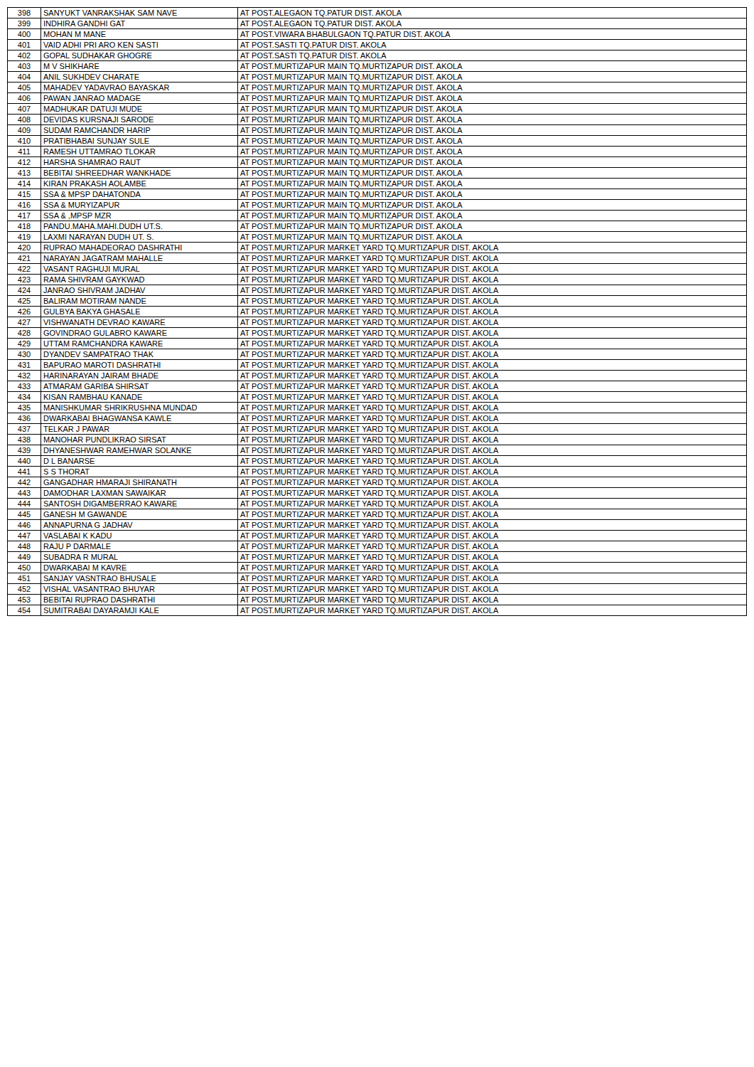| 398 | SANYUKT VANRAKSHAK SAM NAVE | AT POST.ALEGAON TQ.PATUR DIST. AKOLA |
| 399 | INDHIRA GANDHI GAT | AT POST.ALEGAON TQ.PATUR DIST. AKOLA |
| 400 | MOHAN M MANE | AT POST.VIWARA BHABULGAON TQ.PATUR DIST. AKOLA |
| 401 | VAID ADHI PRI ARO KEN SASTI | AT POST.SASTI TQ.PATUR DIST. AKOLA |
| 402 | GOPAL SUDHAKAR GHOGRE | AT POST.SASTI TQ.PATUR DIST. AKOLA |
| 403 | M V SHIKHARE | AT POST.MURTIZAPUR MAIN TQ.MURTIZAPUR DIST. AKOLA |
| 404 | ANIL SUKHDEV CHARATE | AT POST.MURTIZAPUR MAIN TQ.MURTIZAPUR DIST. AKOLA |
| 405 | MAHADEV YADAVRAO BAYASKAR | AT POST.MURTIZAPUR MAIN TQ.MURTIZAPUR DIST. AKOLA |
| 406 | PAWAN JANRAO MADAGE | AT POST.MURTIZAPUR MAIN TQ.MURTIZAPUR DIST. AKOLA |
| 407 | MADHUKAR DATUJI MUDE | AT POST.MURTIZAPUR MAIN TQ.MURTIZAPUR DIST. AKOLA |
| 408 | DEVIDAS KURSNAJI SARODE | AT POST.MURTIZAPUR MAIN TQ.MURTIZAPUR DIST. AKOLA |
| 409 | SUDAM RAMCHANDR HARIP | AT POST.MURTIZAPUR MAIN TQ.MURTIZAPUR DIST. AKOLA |
| 410 | PRATIBHABAI SUNJAY SULE | AT POST.MURTIZAPUR MAIN TQ.MURTIZAPUR DIST. AKOLA |
| 411 | RAMESH UTTAMRAO TLOKAR | AT POST.MURTIZAPUR MAIN TQ.MURTIZAPUR DIST. AKOLA |
| 412 | HARSHA SHAMRAO RAUT | AT POST.MURTIZAPUR MAIN TQ.MURTIZAPUR DIST. AKOLA |
| 413 | BEBITAI SHREEDHAR WANKHADE | AT POST.MURTIZAPUR MAIN TQ.MURTIZAPUR DIST. AKOLA |
| 414 | KIRAN PRAKASH AOLAMBE | AT POST.MURTIZAPUR MAIN TQ.MURTIZAPUR DIST. AKOLA |
| 415 | SSA & MPSP DAHATONDA | AT POST.MURTIZAPUR MAIN TQ.MURTIZAPUR DIST. AKOLA |
| 416 | SSA & MURYIZAPUR | AT POST.MURTIZAPUR MAIN TQ.MURTIZAPUR DIST. AKOLA |
| 417 | SSA & ,MPSP MZR | AT POST.MURTIZAPUR MAIN TQ.MURTIZAPUR DIST. AKOLA |
| 418 | PANDU.MAHA.MAHI.DUDH UT.S. | AT POST.MURTIZAPUR MAIN TQ.MURTIZAPUR DIST. AKOLA |
| 419 | LAXMI NARAYAN DUDH UT. S. | AT POST.MURTIZAPUR MAIN TQ.MURTIZAPUR DIST. AKOLA |
| 420 | RUPRAO MAHADEORAO DASHRATHI | AT POST.MURTIZAPUR MARKET YARD TQ.MURTIZAPUR DIST. AKOLA |
| 421 | NARAYAN JAGATRAM MAHALLE | AT POST.MURTIZAPUR MARKET YARD TQ.MURTIZAPUR DIST. AKOLA |
| 422 | VASANT RAGHUJI MURAL | AT POST.MURTIZAPUR MARKET YARD TQ.MURTIZAPUR DIST. AKOLA |
| 423 | RAMA SHIVRAM GAYKWAD | AT POST.MURTIZAPUR MARKET YARD TQ.MURTIZAPUR DIST. AKOLA |
| 424 | JANRAO SHIVRAM JADHAV | AT POST.MURTIZAPUR MARKET YARD TQ.MURTIZAPUR DIST. AKOLA |
| 425 | BALIRAM MOTIRAM NANDE | AT POST.MURTIZAPUR MARKET YARD TQ.MURTIZAPUR DIST. AKOLA |
| 426 | GULBYA BAKYA GHASALE | AT POST.MURTIZAPUR MARKET YARD TQ.MURTIZAPUR DIST. AKOLA |
| 427 | VISHWANATH DEVRAO KAWARE | AT POST.MURTIZAPUR MARKET YARD TQ.MURTIZAPUR DIST. AKOLA |
| 428 | GOVINDRAO GULABRO KAWARE | AT POST.MURTIZAPUR MARKET YARD TQ.MURTIZAPUR DIST. AKOLA |
| 429 | UTTAM RAMCHANDRA KAWARE | AT POST.MURTIZAPUR MARKET YARD TQ.MURTIZAPUR DIST. AKOLA |
| 430 | DYANDEV SAMPATRAO THAK | AT POST.MURTIZAPUR MARKET YARD TQ.MURTIZAPUR DIST. AKOLA |
| 431 | BAPURAO MAROTI DASHRATHI | AT POST.MURTIZAPUR MARKET YARD TQ.MURTIZAPUR DIST. AKOLA |
| 432 | HARINARAYAN JAIRAM BHADE | AT POST.MURTIZAPUR MARKET YARD TQ.MURTIZAPUR DIST. AKOLA |
| 433 | ATMARAM GARIBA SHIRSAT | AT POST.MURTIZAPUR MARKET YARD TQ.MURTIZAPUR DIST. AKOLA |
| 434 | KISAN RAMBHAU KANADE | AT POST.MURTIZAPUR MARKET YARD TQ.MURTIZAPUR DIST. AKOLA |
| 435 | MANISHKUMAR SHRIKRUSHNA MUNDAD | AT POST.MURTIZAPUR MARKET YARD TQ.MURTIZAPUR DIST. AKOLA |
| 436 | DWARKABAI BHAGWANSA KAWLE | AT POST.MURTIZAPUR MARKET YARD TQ.MURTIZAPUR DIST. AKOLA |
| 437 | TELKAR J PAWAR | AT POST.MURTIZAPUR MARKET YARD TQ.MURTIZAPUR DIST. AKOLA |
| 438 | MANOHAR PUNDLIKRAO SIRSAT | AT POST.MURTIZAPUR MARKET YARD TQ.MURTIZAPUR DIST. AKOLA |
| 439 | DHYANESHWAR RAMEHWAR SOLANKE | AT POST.MURTIZAPUR MARKET YARD TQ.MURTIZAPUR DIST. AKOLA |
| 440 | D L BANARSE | AT POST.MURTIZAPUR MARKET YARD TQ.MURTIZAPUR DIST. AKOLA |
| 441 | S S THORAT | AT POST.MURTIZAPUR MARKET YARD TQ.MURTIZAPUR DIST. AKOLA |
| 442 | GANGADHAR HMARAJI SHIRANATH | AT POST.MURTIZAPUR MARKET YARD TQ.MURTIZAPUR DIST. AKOLA |
| 443 | DAMODHAR LAXMAN SAWAIKAR | AT POST.MURTIZAPUR MARKET YARD TQ.MURTIZAPUR DIST. AKOLA |
| 444 | SANTOSH DIGAMBERRAO KAWARE | AT POST.MURTIZAPUR MARKET YARD TQ.MURTIZAPUR DIST. AKOLA |
| 445 | GANESH M GAWANDE | AT POST.MURTIZAPUR MARKET YARD TQ.MURTIZAPUR DIST. AKOLA |
| 446 | ANNAPURNA G JADHAV | AT POST.MURTIZAPUR MARKET YARD TQ.MURTIZAPUR DIST. AKOLA |
| 447 | VASLABAI K KADU | AT POST.MURTIZAPUR MARKET YARD TQ.MURTIZAPUR DIST. AKOLA |
| 448 | RAJU P DARMALE | AT POST.MURTIZAPUR MARKET YARD TQ.MURTIZAPUR DIST. AKOLA |
| 449 | SUBADRA R MURAL | AT POST.MURTIZAPUR MARKET YARD TQ.MURTIZAPUR DIST. AKOLA |
| 450 | DWARKABAI M KAVRE | AT POST.MURTIZAPUR MARKET YARD TQ.MURTIZAPUR DIST. AKOLA |
| 451 | SANJAY VASNTRAO BHUSALE | AT POST.MURTIZAPUR MARKET YARD TQ.MURTIZAPUR DIST. AKOLA |
| 452 | VISHAL VASANTRAO BHUYAR | AT POST.MURTIZAPUR MARKET YARD TQ.MURTIZAPUR DIST. AKOLA |
| 453 | BEBITAI RUPRAO DASHRATHI | AT POST.MURTIZAPUR MARKET YARD TQ.MURTIZAPUR DIST. AKOLA |
| 454 | SUMITRABAI DAYARAMJI KALE | AT POST.MURTIZAPUR MARKET YARD TQ.MURTIZAPUR DIST. AKOLA |